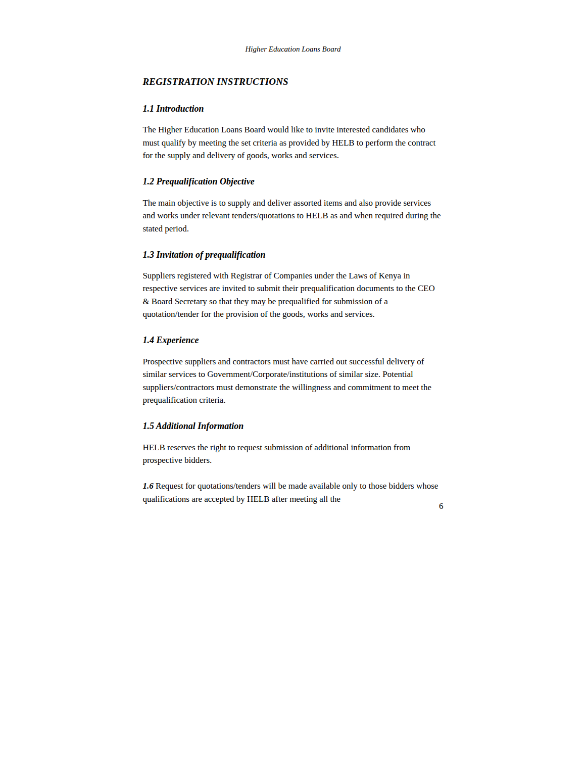Higher Education Loans Board
REGISTRATION INSTRUCTIONS
1.1 Introduction
The Higher Education Loans Board would like to invite interested candidates who must qualify by meeting the set criteria as provided by HELB to perform the contract for the supply and delivery of goods, works and services.
1.2 Prequalification Objective
The main objective is to supply and deliver assorted items and also provide services and works under relevant tenders/quotations to HELB as and when required during the stated period.
1.3 Invitation of prequalification
Suppliers registered with Registrar of Companies under the Laws of Kenya in respective services are invited to submit their prequalification documents to the CEO & Board Secretary so that they may be prequalified for submission of a quotation/tender for the provision of the goods, works and services.
1.4 Experience
Prospective suppliers and contractors must have carried out successful delivery of similar services to Government/Corporate/institutions of similar size. Potential suppliers/contractors must demonstrate the willingness and commitment to meet the prequalification criteria.
1.5 Additional Information
HELB reserves the right to request submission of additional information from prospective bidders.
1.6 Request for quotations/tenders will be made available only to those bidders whose qualifications are accepted by HELB after meeting all the
6